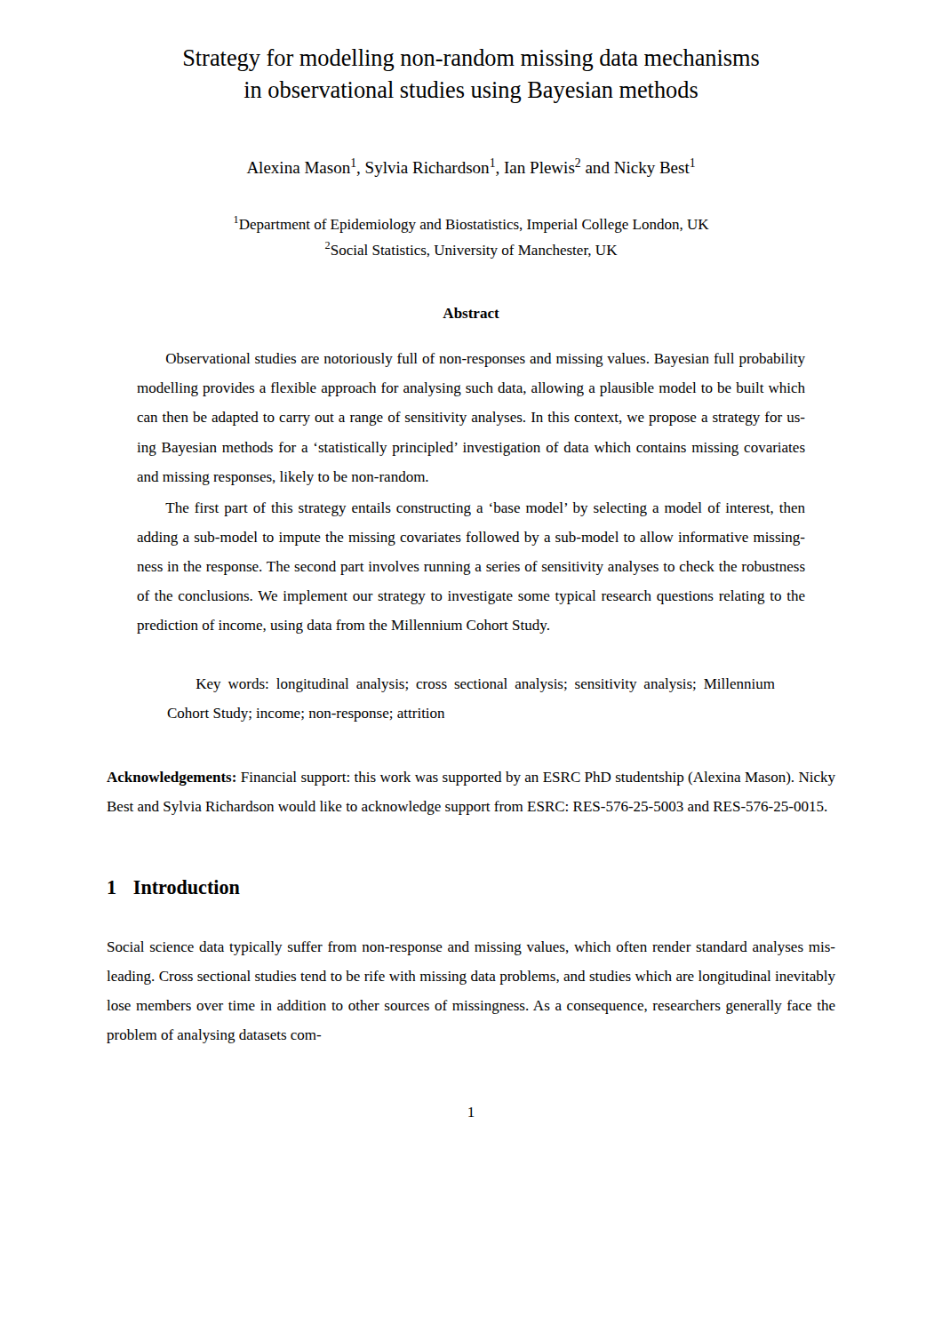Strategy for modelling non-random missing data mechanisms
in observational studies using Bayesian methods
Alexina Mason1, Sylvia Richardson1, Ian Plewis2 and Nicky Best1
1Department of Epidemiology and Biostatistics, Imperial College London, UK
2Social Statistics, University of Manchester, UK
Abstract
Observational studies are notoriously full of non-responses and missing values. Bayesian full probability modelling provides a flexible approach for analysing such data, allowing a plausible model to be built which can then be adapted to carry out a range of sensitivity analyses. In this context, we propose a strategy for using Bayesian methods for a ‘statistically principled’ investigation of data which contains missing covariates and missing responses, likely to be non-random.
The first part of this strategy entails constructing a ‘base model’ by selecting a model of interest, then adding a sub-model to impute the missing covariates followed by a sub-model to allow informative missingness in the response. The second part involves running a series of sensitivity analyses to check the robustness of the conclusions. We implement our strategy to investigate some typical research questions relating to the prediction of income, using data from the Millennium Cohort Study.
Key words: longitudinal analysis; cross sectional analysis; sensitivity analysis; Millennium Cohort Study; income; non-response; attrition
Acknowledgements: Financial support: this work was supported by an ESRC PhD studentship (Alexina Mason). Nicky Best and Sylvia Richardson would like to acknowledge support from ESRC: RES-576-25-5003 and RES-576-25-0015.
1 Introduction
Social science data typically suffer from non-response and missing values, which often render standard analyses misleading. Cross sectional studies tend to be rife with missing data problems, and studies which are longitudinal inevitably lose members over time in addition to other sources of missingness. As a consequence, researchers generally face the problem of analysing datasets com-
1